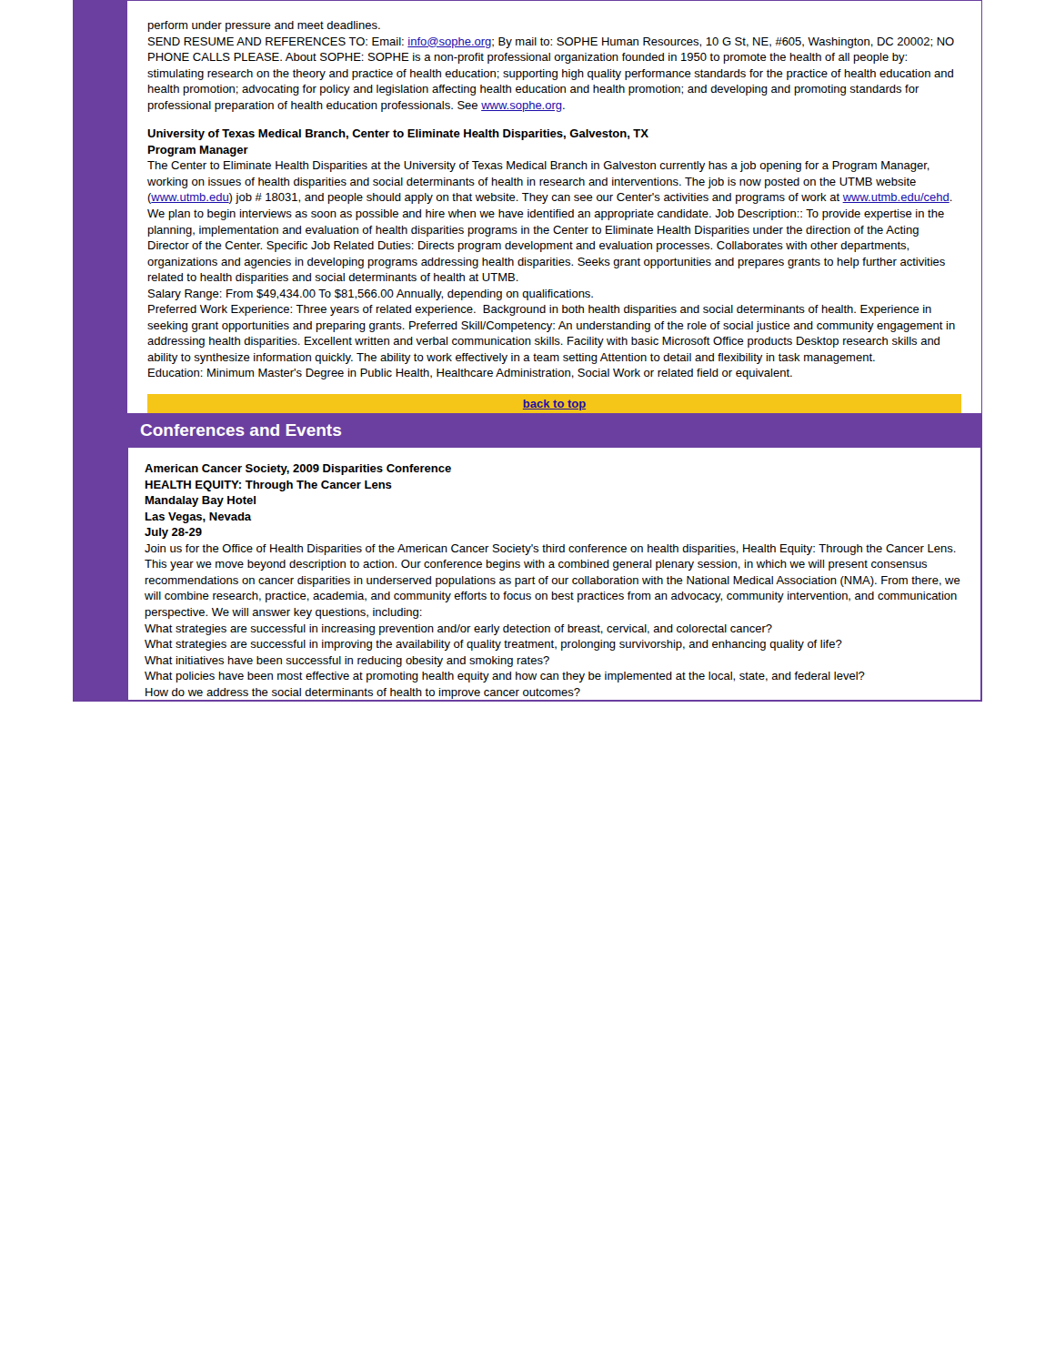perform under pressure and meet deadlines.
SEND RESUME AND REFERENCES TO: Email: info@sophe.org; By mail to: SOPHE Human Resources, 10 G St, NE, #605, Washington, DC 20002; NO PHONE CALLS PLEASE. About SOPHE: SOPHE is a non-profit professional organization founded in 1950 to promote the health of all people by: stimulating research on the theory and practice of health education; supporting high quality performance standards for the practice of health education and health promotion; advocating for policy and legislation affecting health education and health promotion; and developing and promoting standards for professional preparation of health education professionals. See www.sophe.org.
University of Texas Medical Branch, Center to Eliminate Health Disparities, Galveston, TX
Program Manager
The Center to Eliminate Health Disparities at the University of Texas Medical Branch in Galveston currently has a job opening for a Program Manager, working on issues of health disparities and social determinants of health in research and interventions. The job is now posted on the UTMB website (www.utmb.edu) job # 18031, and people should apply on that website. They can see our Center's activities and programs of work at www.utmb.edu/cehd. We plan to begin interviews as soon as possible and hire when we have identified an appropriate candidate. Job Description:: To provide expertise in the planning, implementation and evaluation of health disparities programs in the Center to Eliminate Health Disparities under the direction of the Acting Director of the Center. Specific Job Related Duties: Directs program development and evaluation processes. Collaborates with other departments, organizations and agencies in developing programs addressing health disparities. Seeks grant opportunities and prepares grants to help further activities related to health disparities and social determinants of health at UTMB.
Salary Range: From $49,434.00 To $81,566.00 Annually, depending on qualifications.
Preferred Work Experience: Three years of related experience. Background in both health disparities and social determinants of health. Experience in seeking grant opportunities and preparing grants. Preferred Skill/Competency: An understanding of the role of social justice and community engagement in addressing health disparities. Excellent written and verbal communication skills. Facility with basic Microsoft Office products Desktop research skills and ability to synthesize information quickly. The ability to work effectively in a team setting Attention to detail and flexibility in task management.
Education: Minimum Master's Degree in Public Health, Healthcare Administration, Social Work or related field or equivalent.
back to top
Conferences and Events
American Cancer Society, 2009 Disparities Conference
HEALTH EQUITY: Through The Cancer Lens
Mandalay Bay Hotel
Las Vegas, Nevada
July 28-29
Join us for the Office of Health Disparities of the American Cancer Society's third conference on health disparities, Health Equity: Through the Cancer Lens. This year we move beyond description to action. Our conference begins with a combined general plenary session, in which we will present consensus recommendations on cancer disparities in underserved populations as part of our collaboration with the National Medical Association (NMA). From there, we will combine research, practice, academia, and community efforts to focus on best practices from an advocacy, community intervention, and communication perspective. We will answer key questions, including:
What strategies are successful in increasing prevention and/or early detection of breast, cervical, and colorectal cancer?
What strategies are successful in improving the availability of quality treatment, prolonging survivorship, and enhancing quality of life?
What initiatives have been successful in reducing obesity and smoking rates?
What policies have been most effective at promoting health equity and how can they be implemented at the local, state, and federal level?
How do we address the social determinants of health to improve cancer outcomes?